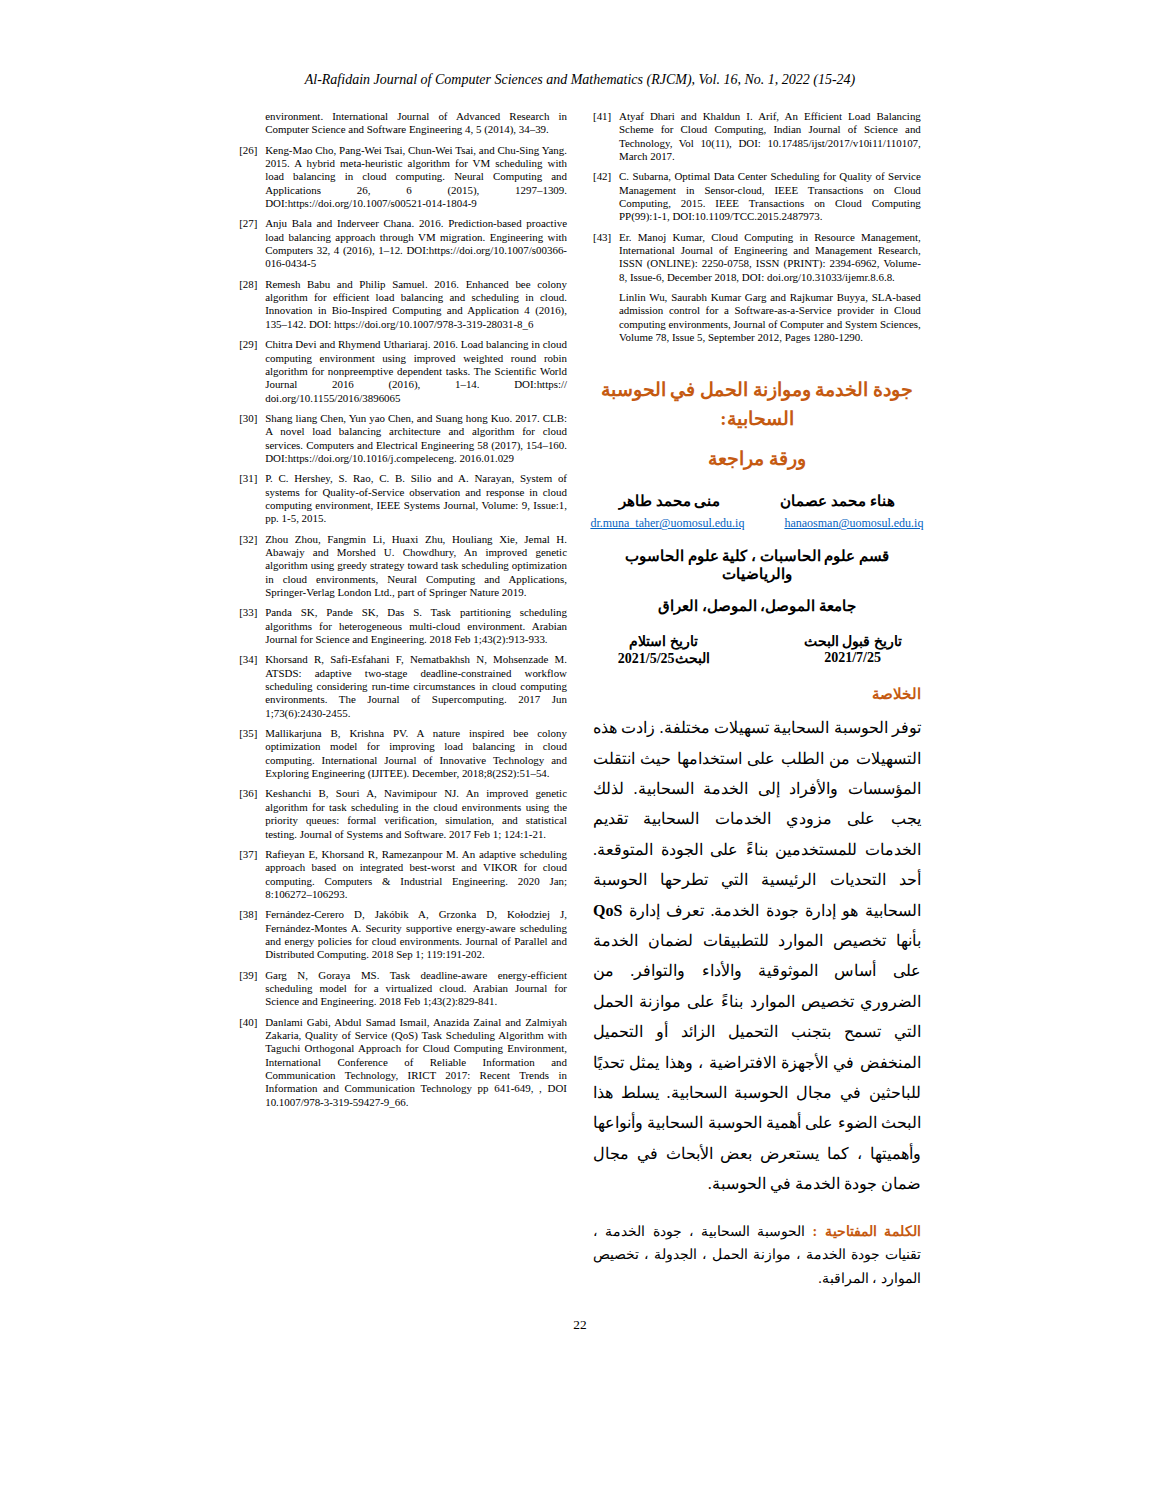Al-Rafidain Journal of Computer Sciences and Mathematics (RJCM), Vol. 16, No. 1, 2022 (15-24)
environment. International Journal of Advanced Research in Computer Science and Software Engineering 4, 5 (2014), 34–39.
[26] Keng-Mao Cho, Pang-Wei Tsai, Chun-Wei Tsai, and Chu-Sing Yang. 2015. A hybrid meta-heuristic algorithm for VM scheduling with load balancing in cloud computing. Neural Computing and Applications 26, 6 (2015), 1297–1309. DOI:https://doi.org/10.1007/s00521-014-1804-9
[27] Anju Bala and Inderveer Chana. 2016. Prediction-based proactive load balancing approach through VM migration. Engineering with Computers 32, 4 (2016), 1–12. DOI:https://doi.org/10.1007/s00366-016-0434-5
[28] Remesh Babu and Philip Samuel. 2016. Enhanced bee colony algorithm for efficient load balancing and scheduling in cloud. Innovation in Bio-Inspired Computing and Application 4 (2016), 135–142. DOI: https://doi.org/10.1007/978-3-319-28031-8_6
[29] Chitra Devi and Rhymend Uthariaraj. 2016. Load balancing in cloud computing environment using improved weighted round robin algorithm for nonpreemptive dependent tasks. The Scientific World Journal 2016 (2016), 1–14. DOI:https:// doi.org/10.1155/2016/3896065
[30] Shang liang Chen, Yun yao Chen, and Suang hong Kuo. 2017. CLB: A novel load balancing architecture and algorithm for cloud services. Computers and Electrical Engineering 58 (2017), 154–160. DOI:https://doi.org/10.1016/j.compeleceng. 2016.01.029
[31] P. C. Hershey, S. Rao, C. B. Silio and A. Narayan, System of systems for Quality-of-Service observation and response in cloud computing environment, IEEE Systems Journal, Volume: 9, Issue:1, pp. 1-5, 2015.
[32] Zhou Zhou, Fangmin Li, Huaxi Zhu, Houliang Xie, Jemal H. Abawajy and Morshed U. Chowdhury, An improved genetic algorithm using greedy strategy toward task scheduling optimization in cloud environments, Neural Computing and Applications, Springer-Verlag London Ltd., part of Springer Nature 2019.
[33] Panda SK, Pande SK, Das S. Task partitioning scheduling algorithms for heterogeneous multi-cloud environment. Arabian Journal for Science and Engineering. 2018 Feb 1;43(2):913-933.
[34] Khorsand R, Safi-Esfahani F, Nematbakhsh N, Mohsenzade M. ATSDS: adaptive two-stage deadline-constrained workflow scheduling considering run-time circumstances in cloud computing environments. The Journal of Supercomputing. 2017 Jun 1;73(6):2430-2455.
[35] Mallikarjuna B, Krishna PV. A nature inspired bee colony optimization model for improving load balancing in cloud computing. International Journal of Innovative Technology and Exploring Engineering (IJITEE). December, 2018;8(2S2):51–54.
[36] Keshanchi B, Souri A, Navimipour NJ. An improved genetic algorithm for task scheduling in the cloud environments using the priority queues: formal verification, simulation, and statistical testing. Journal of Systems and Software. 2017 Feb 1; 124:1-21.
[37] Rafieyan E, Khorsand R, Ramezanpour M. An adaptive scheduling approach based on integrated best-worst and VIKOR for cloud computing. Computers & Industrial Engineering. 2020 Jan; 8:106272–106293.
[38] Fernández-Cerero D, Jakóbik A, Grzonka D, Kołodziej J, Fernández-Montes A. Security supportive energy-aware scheduling and energy policies for cloud environments. Journal of Parallel and Distributed Computing. 2018 Sep 1; 119:191-202.
[39] Garg N, Goraya MS. Task deadline-aware energy-efficient scheduling model for a virtualized cloud. Arabian Journal for Science and Engineering. 2018 Feb 1;43(2):829-841.
[40] Danlami Gabi, Abdul Samad Ismail, Anazida Zainal and Zalmiyah Zakaria, Quality of Service (QoS) Task Scheduling Algorithm with Taguchi Orthogonal Approach for Cloud Computing Environment, International Conference of Reliable Information and Communication Technology, IRICT 2017: Recent Trends in Information and Communication Technology pp 641-649, , DOI 10.1007/978-3-319-59427-9_66.
[41] Atyaf Dhari and Khaldun I. Arif, An Efficient Load Balancing Scheme for Cloud Computing, Indian Journal of Science and Technology, Vol 10(11), DOI: 10.17485/ijst/2017/v10i11/110107, March 2017.
[42] C. Subarna, Optimal Data Center Scheduling for Quality of Service Management in Sensor-cloud, IEEE Transactions on Cloud Computing, 2015. IEEE Transactions on Cloud Computing PP(99):1-1, DOI:10.1109/TCC.2015.2487973.
[43] Er. Manoj Kumar, Cloud Computing in Resource Management, International Journal of Engineering and Management Research, ISSN (ONLINE): 2250-0758, ISSN (PRINT): 2394-6962, Volume-8, Issue-6, December 2018, DOI: doi.org/10.31033/ijemr.8.6.8.
Linlin Wu, Saurabh Kumar Garg and Rajkumar Buyya, SLA-based admission control for a Software-as-a-Service provider in Cloud computing environments, Journal of Computer and System Sciences, Volume 78, Issue 5, September 2012, Pages 1280-1290.
جودة الخدمة وموازنة الحمل في الحوسبة السحابية:
ورقة مراجعة
هناء محمد عصمان منى محمد طاهر
hanaosman@uomosul.edu.iq dr.muna_taher@uomosul.edu.iq
قسم علوم الحاسبات ، كلية علوم الحاسوب والرياضيات
جامعة الموصل، الموصل، العراق
تاريخ قبول البحث 2021/7/25 تاريخ استلام البحث2021/5/25
الخلاصة
توفر الحوسبة السحابية تسهيلات مختلفة. زادت هذه التسهيلات من الطلب على استخدامها حيث انتقلت المؤسسات والأفراد إلى الخدمة السحابية. لذلك يجب على مزودي الخدمات السحابية تقديم الخدمات للمستخدمين بناءً على الجودة المتوقعة. أحد التحديات الرئيسية التي تطرحها الحوسبة السحابية هو إدارة جودة الخدمة. تعرف إدارة QoS بأنها تخصيص الموارد للتطبيقات لضمان الخدمة على أساس الموثوقية والأداء والتوافر. من الضروري تخصيص الموارد بناءً على موازنة الحمل التي تسمح بتجنب التحميل الزائد أو التحميل المنخفض في الأجهزة الافتراضية ، وهذا يمثل تحديًا للباحثين في مجال الحوسبة السحابية. يسلط هذا البحث الضوء على أهمية الحوسبة السحابية وأنواعها وأهميتها ، كما يستعرض بعض الأبحاث في مجال ضمان جودة الخدمة في الحوسبة.
الكلمة المفتاحية : الحوسبة السحابية ، جودة الخدمة ، تقنيات جودة الخدمة ، موازنة الحمل ، الجدولة ، تخصيص الموارد ، المراقبة.
22